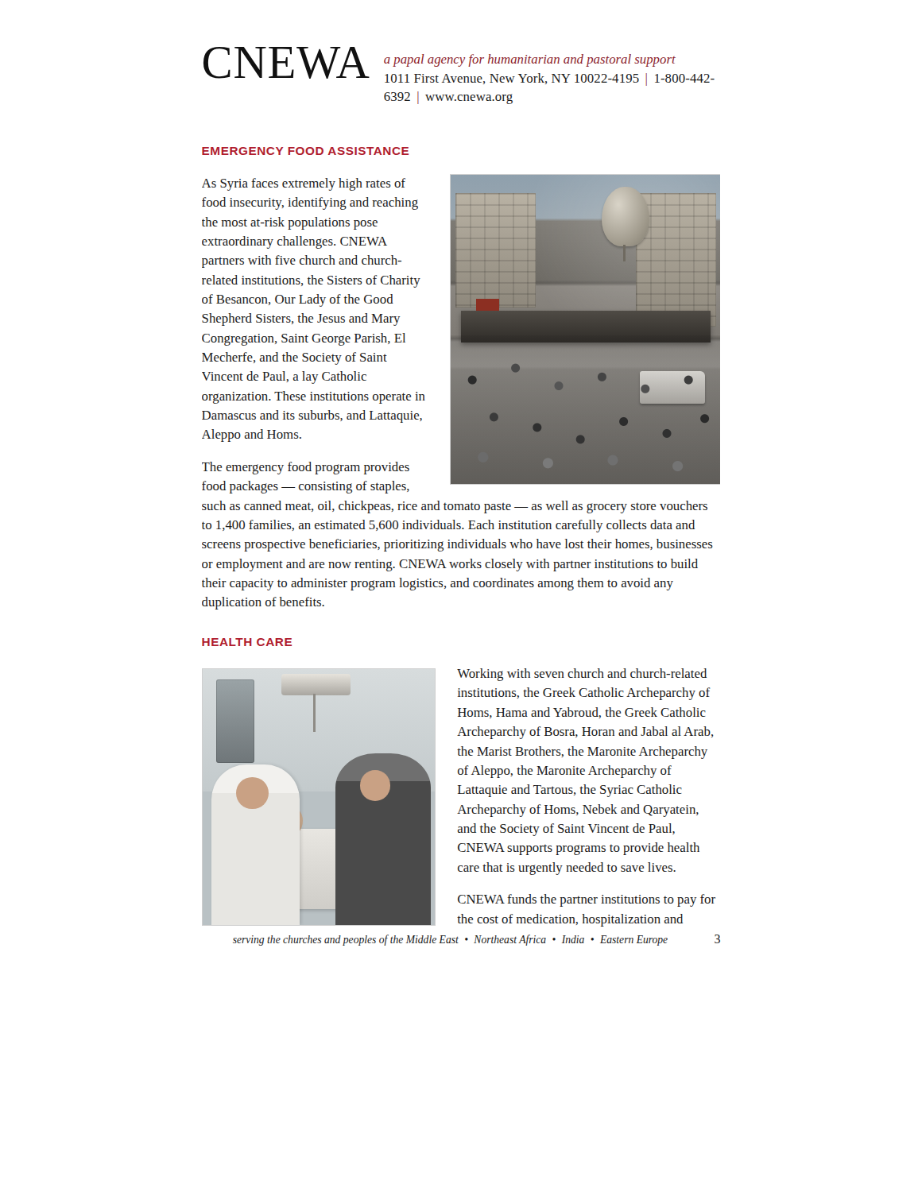CNEWA
a papal agency for humanitarian and pastoral support
1011 First Avenue, New York, NY 10022-4195 | 1-800-442-6392 | www.cnewa.org
Emergency Food Assistance
As Syria faces extremely high rates of food insecurity, identifying and reaching the most at-risk populations pose extraordinary challenges. CNEWA partners with five church and church-related institutions, the Sisters of Charity of Besancon, Our Lady of the Good Shepherd Sisters, the Jesus and Mary Congregation, Saint George Parish, El Mecherfe, and the Society of Saint Vincent de Paul, a lay Catholic organization. These institutions operate in Damascus and its suburbs, and Lattaquie, Aleppo and Homs.
The emergency food program provides food packages — consisting of staples, such as canned meat, oil, chickpeas, rice and tomato paste — as well as grocery store vouchers to 1,400 families, an estimated 5,600 individuals. Each institution carefully collects data and screens prospective beneficiaries, prioritizing individuals who have lost their homes, businesses or employment and are now renting. CNEWA works closely with partner institutions to build their capacity to administer program logistics, and coordinates among them to avoid any duplication of benefits.
Health Care
Working with seven church and church-related institutions, the Greek Catholic Archeparchy of Homs, Hama and Yabroud, the Greek Catholic Archeparchy of Bosra, Horan and Jabal al Arab, the Marist Brothers, the Maronite Archeparchy of Aleppo, the Maronite Archeparchy of Lattaquie and Tartous, the Syriac Catholic Archeparchy of Homs, Nebek and Qaryatein, and the Society of Saint Vincent de Paul, CNEWA supports programs to provide health care that is urgently needed to save lives.
CNEWA funds the partner institutions to pay for the cost of medication, hospitalization and
serving the churches and peoples of the Middle East • Northeast Africa • India • Eastern Europe
3